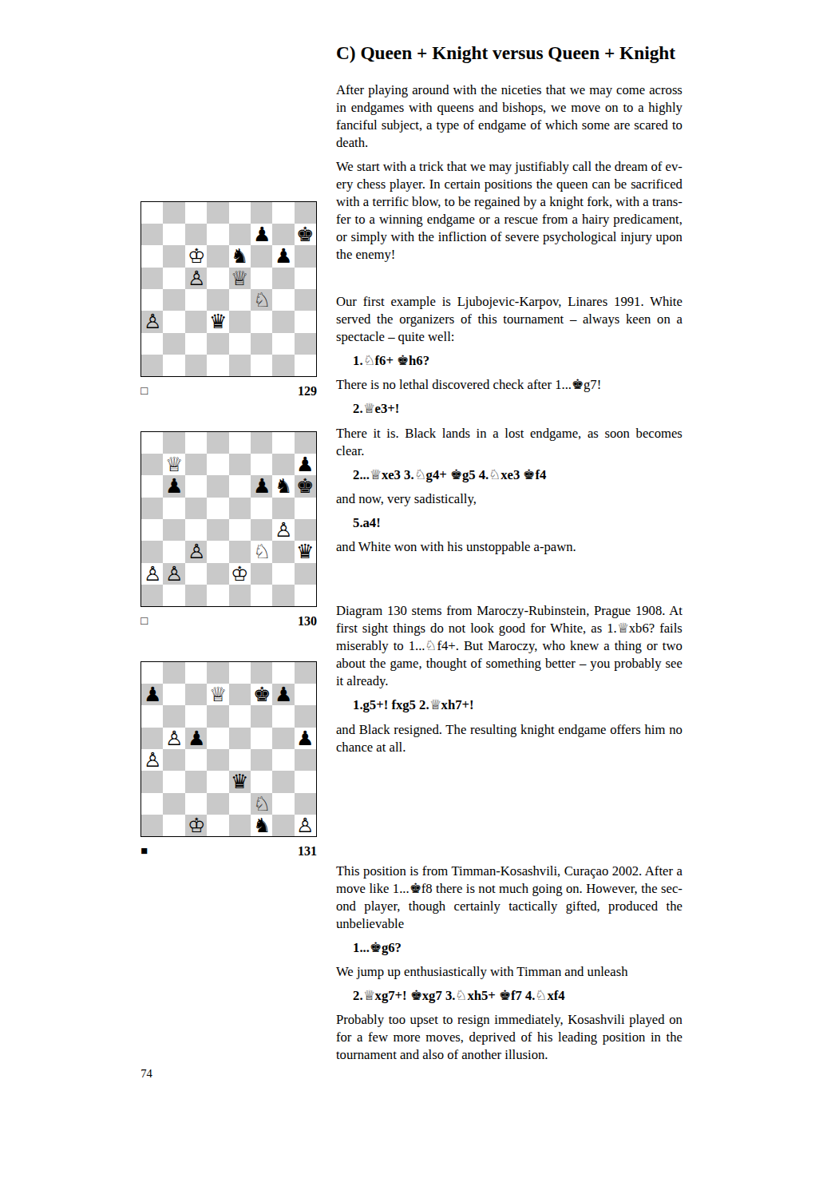C) Queen + Knight versus Queen + Knight
After playing around with the niceties that we may come across in endgames with queens and bishops, we move on to a highly fanciful subject, a type of endgame of which some are scared to death.
We start with a trick that we may justifiably call the dream of every chess player. In certain positions the queen can be sacrificed with a terrific blow, to be regained by a knight fork, with a transfer to a winning endgame or a rescue from a hairy predicament, or simply with the infliction of severe psychological injury upon the enemy!
Our first example is Ljubojevic-Karpov, Linares 1991. White served the organizers of this tournament – always keen on a spectacle – quite well:
1.♘f6+ ♚h6?
There is no lethal discovered check after 1...♚g7!
2.♕e3+!
There it is. Black lands in a lost endgame, as soon becomes clear.
2...♕xe3 3.♘g4+ ♚g5 4.♘xe3 ♚f4
and now, very sadistically,
5.a4!
and White won with his unstoppable a-pawn.
Diagram 130 stems from Maroczy-Rubinstein, Prague 1908. At first sight things do not look good for White, as 1.♕xb6? fails miserably to 1...♘f4+. But Maroczy, who knew a thing or two about the game, thought of something better – you probably see it already.
1.g5+! fxg5 2.♕xh7+!
and Black resigned. The resulting knight endgame offers him no chance at all.
This position is from Timman-Kosashvili, Curaçao 2002. After a move like 1...♚f8 there is not much going on. However, the second player, though certainly tactically gifted, produced the unbelievable
1...♚g6?
We jump up enthusiastically with Timman and unleash
2.♕xg7+! ♚xg7 3.♘xh5+ ♚f7 4.♘xf4
Probably too upset to resign immediately, Kosashvili played on for a few more moves, deprived of his leading position in the tournament and also of another illusion.
♟
♚
♔
♞
♟
♙
♕
♘
♙
♛
□129
♕
♟
♟
♟
♞
♚
♙
♙
♘
♛
♙
♙
♔
□130
♟
♕
♚
♟
♙
♟
♟
♙
♛
♘
♔
♞
♙
■131
74